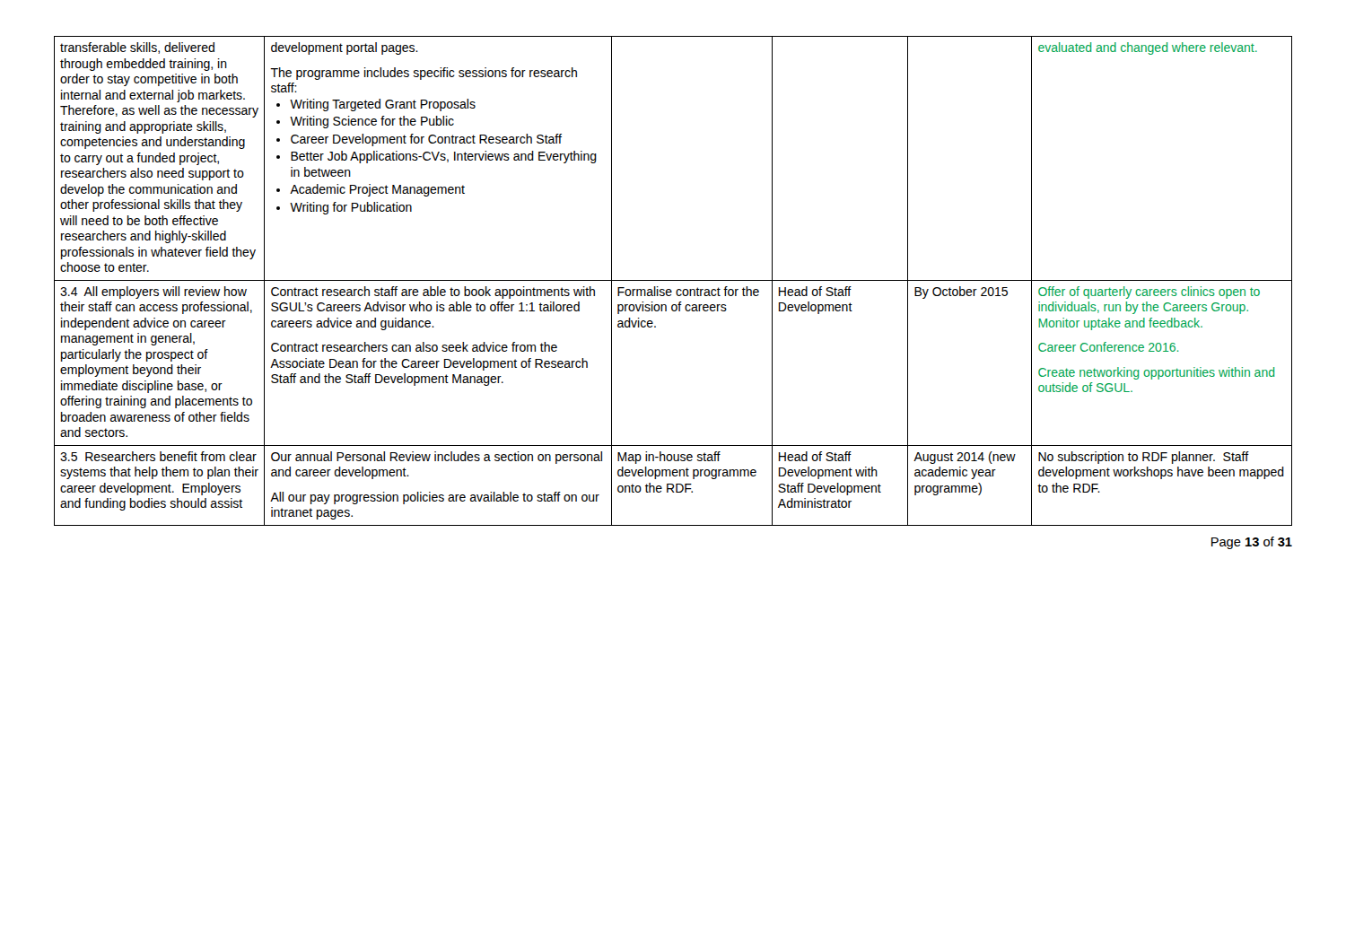| transferable skills, delivered through embedded training, in order to stay competitive in both internal and external job markets. Therefore, as well as the necessary training and appropriate skills, competencies and understanding to carry out a funded project, researchers also need support to develop the communication and other professional skills that they will need to be both effective researchers and highly-skilled professionals in whatever field they choose to enter. | development portal pages. The programme includes specific sessions for research staff: Writing Targeted Grant Proposals Writing Science for the Public Career Development for Contract Research Staff Better Job Applications-CVs, Interviews and Everything in between Academic Project Management Writing for Publication | | | | evaluated and changed where relevant. |
| 3.4 All employers will review how their staff can access professional, independent advice on career management in general, particularly the prospect of employment beyond their immediate discipline base, or offering training and placements to broaden awareness of other fields and sectors. | Contract research staff are able to book appointments with SGUL’s Careers Advisor who is able to offer 1:1 tailored careers advice and guidance. Contract researchers can also seek advice from the Associate Dean for the Career Development of Research Staff and the Staff Development Manager. | Formalise contract for the provision of careers advice. | Head of Staff Development | By October 2015 | Offer of quarterly careers clinics open to individuals, run by the Careers Group. Monitor uptake and feedback. Career Conference 2016. Create networking opportunities within and outside of SGUL. |
| 3.5 Researchers benefit from clear systems that help them to plan their career development. Employers and funding bodies should assist | Our annual Personal Review includes a section on personal and career development. All our pay progression policies are available to staff on our intranet pages. | Map in-house staff development programme onto the RDF. | Head of Staff Development with Staff Development Administrator | August 2014 (new academic year programme) | No subscription to RDF planner. Staff development workshops have been mapped to the RDF. |
Page 13 of 31